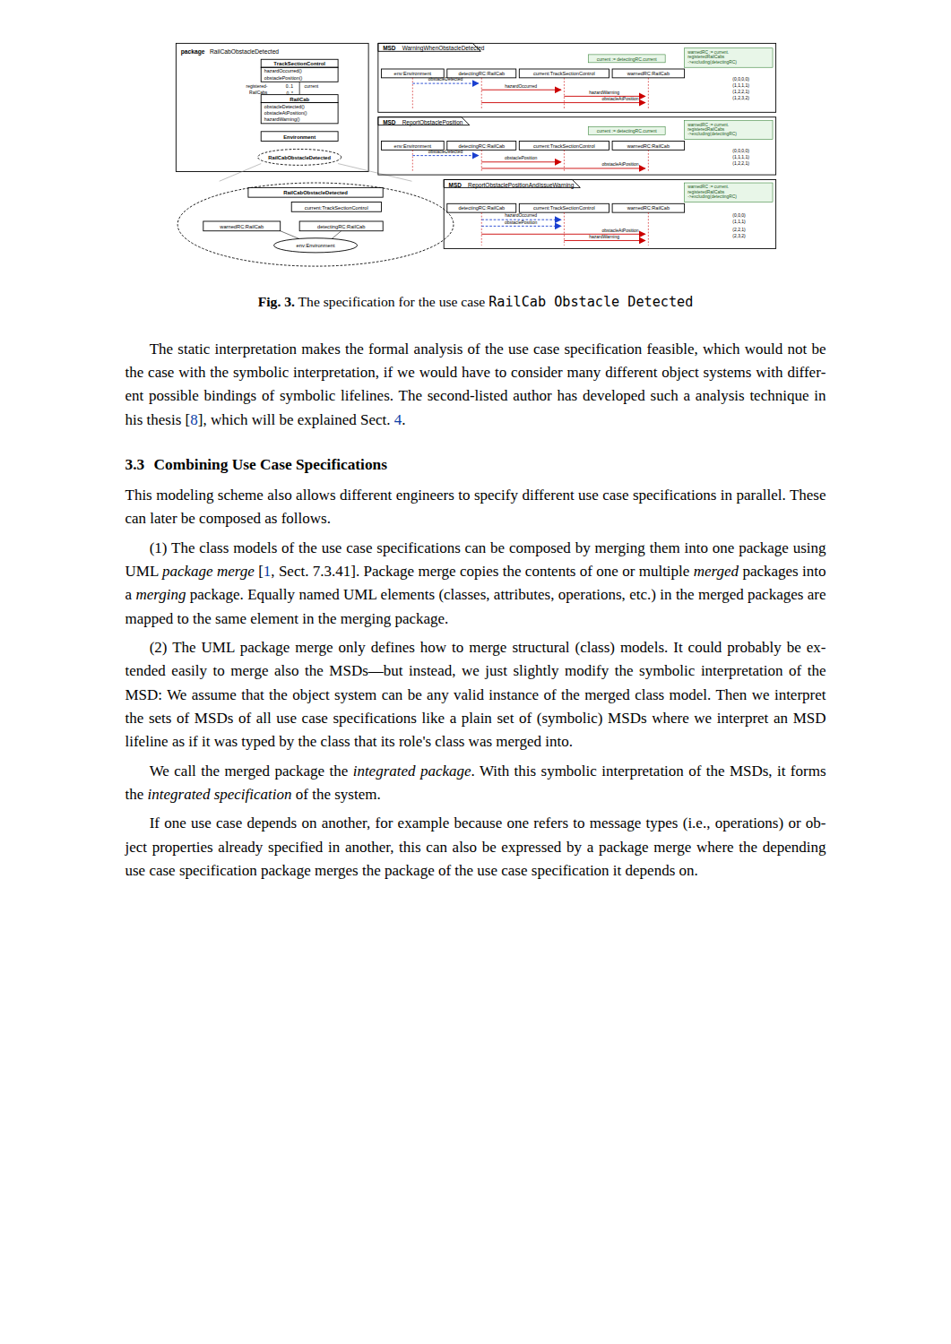package RailCabObstacleDetected TrackSectionControl hazardOccurred() obstaclePosition() registered- RailCabs 0..1 current 0..* RailCab obstacleDetected() obstacleAtPosition() hazardWarning() Environment RailCabObstacleDetected RailCabObstacleDetected current:TrackSectionControl warnedRC:RailCab detectingRC:RailCab env:Environment MSD WarningWhenObstacleDetected current := detectingRC.current warnedRC := current. registeredRailCabs ->excluding(detectingRC) env:Environment detectingRC:RailCab current:TrackSectionControl warnedRC:RailCab obstacleDetected hazardOccurred hazardWarning obstacleAtPosition (0,0,0,0) (1,1,1,1) (1,2,2,1) (1,2,3,2) MSD ReportObstaclePosition current := detectingRC.current warnedRC := current. registeredRailCabs ->excluding(detectingRC) env:Environment detectingRC:RailCab current:TrackSectionControl warnedRC:RailCab obstacleDetected obstaclePosition obstacleAtPosition (0,0,0,0) (1,1,1,1) (1,2,2,1) MSD ReportObstaclePositionAndIssueWarning warnedRC := current. registeredRailCabs ->excluding(detectingRC) detectingRC:RailCab current:TrackSectionControl warnedRC:RailCab hazardOccurred obstaclePosition obstacleAtPosition hazardWarning (0,0,0) (1,1,1) (2,2,1) (2,3,2)
Fig. 3. The specification for the use case RailCab Obstacle Detected
The static interpretation makes the formal analysis of the use case specification feasible, which would not be the case with the symbolic interpretation, if we would have to consider many different object systems with different possible bindings of symbolic lifelines. The second-listed author has developed such a analysis technique in his thesis [8], which will be explained Sect. 4.
3.3 Combining Use Case Specifications
This modeling scheme also allows different engineers to specify different use case specifications in parallel. These can later be composed as follows.
(1) The class models of the use case specifications can be composed by merging them into one package using UML package merge [1, Sect. 7.3.41]. Package merge copies the contents of one or multiple merged packages into a merging package. Equally named UML elements (classes, attributes, operations, etc.) in the merged packages are mapped to the same element in the merging package.
(2) The UML package merge only defines how to merge structural (class) models. It could probably be extended easily to merge also the MSDs—but instead, we just slightly modify the symbolic interpretation of the MSD: We assume that the object system can be any valid instance of the merged class model. Then we interpret the sets of MSDs of all use case specifications like a plain set of (symbolic) MSDs where we interpret an MSD lifeline as if it was typed by the class that its role's class was merged into.
We call the merged package the integrated package. With this symbolic interpretation of the MSDs, it forms the integrated specification of the system.
If one use case depends on another, for example because one refers to message types (i.e., operations) or object properties already specified in another, this can also be expressed by a package merge where the depending use case specification package merges the package of the use case specification it depends on.